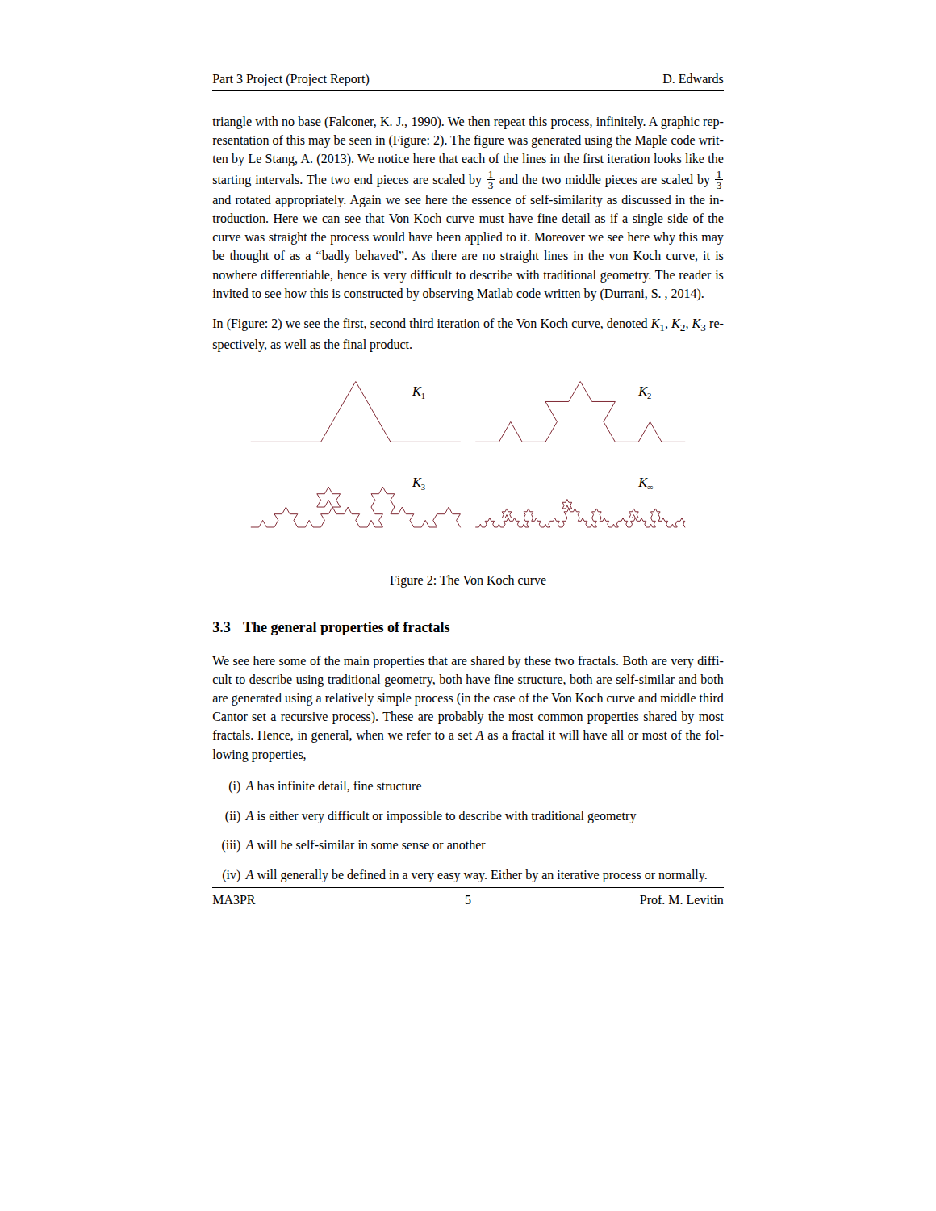Part 3 Project (Project Report)
D. Edwards
triangle with no base (Falconer, K. J., 1990). We then repeat this process, infinitely. A graphic representation of this may be seen in (Figure: 2). The figure was generated using the Maple code written by Le Stang, A. (2013). We notice here that each of the lines in the first iteration looks like the starting intervals. The two end pieces are scaled by 13 and the two middle pieces are scaled by 13 and rotated appropriately. Again we see here the essence of self-similarity as discussed in the introduction. Here we can see that Von Koch curve must have fine detail as if a single side of the curve was straight the process would have been applied to it. Moreover we see here why this may be thought of as a “badly behaved”. As there are no straight lines in the von Koch curve, it is nowhere differentiable, hence is very difficult to describe with traditional geometry. The reader is invited to see how this is constructed by observing Matlab code written by (Durrani, S. , 2014).
In (Figure: 2) we see the first, second third iteration of the Von Koch curve, denoted K1, K2, K3 respectively, as well as the final product.
K1 K2 K3 K∞
Figure 2: The Von Koch curve
3.3 The general properties of fractals
We see here some of the main properties that are shared by these two fractals. Both are very difficult to describe using traditional geometry, both have fine structure, both are self-similar and both are generated using a relatively simple process (in the case of the Von Koch curve and middle third Cantor set a recursive process). These are probably the most common properties shared by most fractals. Hence, in general, when we refer to a set A as a fractal it will have all or most of the following properties,
(i) A has infinite detail, fine structure
(ii) A is either very difficult or impossible to describe with traditional geometry
(iii) A will be self-similar in some sense or another
(iv) A will generally be defined in a very easy way. Either by an iterative process or normally.
MA3PR
5
Prof. M. Levitin